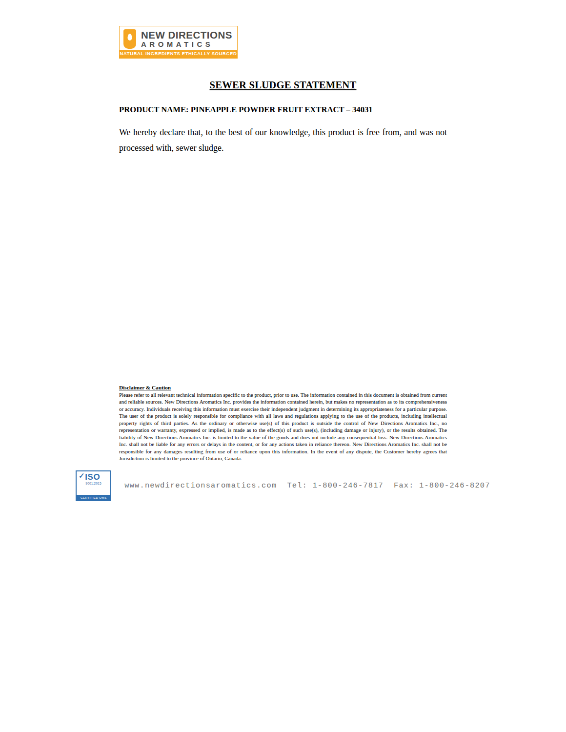NEW DIRECTIONS
AROMATICS
NATURAL INGREDIENTS ETHICALLY SOURCED
SEWER SLUDGE STATEMENT
PRODUCT NAME: PINEAPPLE POWDER FRUIT EXTRACT – 34031
We hereby declare that, to the best of our knowledge, this product is free from, and was not processed with, sewer sludge.
Disclaimer & Caution
Please refer to all relevant technical information specific to the product, prior to use. The information contained in this document is obtained from current and reliable sources. New Directions Aromatics Inc. provides the information contained herein, but makes no representation as to its comprehensiveness or accuracy. Individuals receiving this information must exercise their independent judgment in determining its appropriateness for a particular purpose. The user of the product is solely responsible for compliance with all laws and regulations applying to the use of the products, including intellectual property rights of third parties. As the ordinary or otherwise use(s) of this product is outside the control of New Directions Aromatics Inc., no representation or warranty, expressed or implied, is made as to the effect(s) of such use(s), (including damage or injury), or the results obtained. The liability of New Directions Aromatics Inc. is limited to the value of the goods and does not include any consequential loss. New Directions Aromatics Inc. shall not be liable for any errors or delays in the content, or for any actions taken in reliance thereon. New Directions Aromatics Inc. shall not be responsible for any damages resulting from use of or reliance upon this information. In the event of any dispute, the Customer hereby agrees that Jurisdiction is limited to the province of Ontario, Canada.
✓ ISO 9001:2015
CERTIFIED QMS
www.newdirectionsaromatics.com Tel: 1-800-246-7817 Fax: 1-800-246-8207